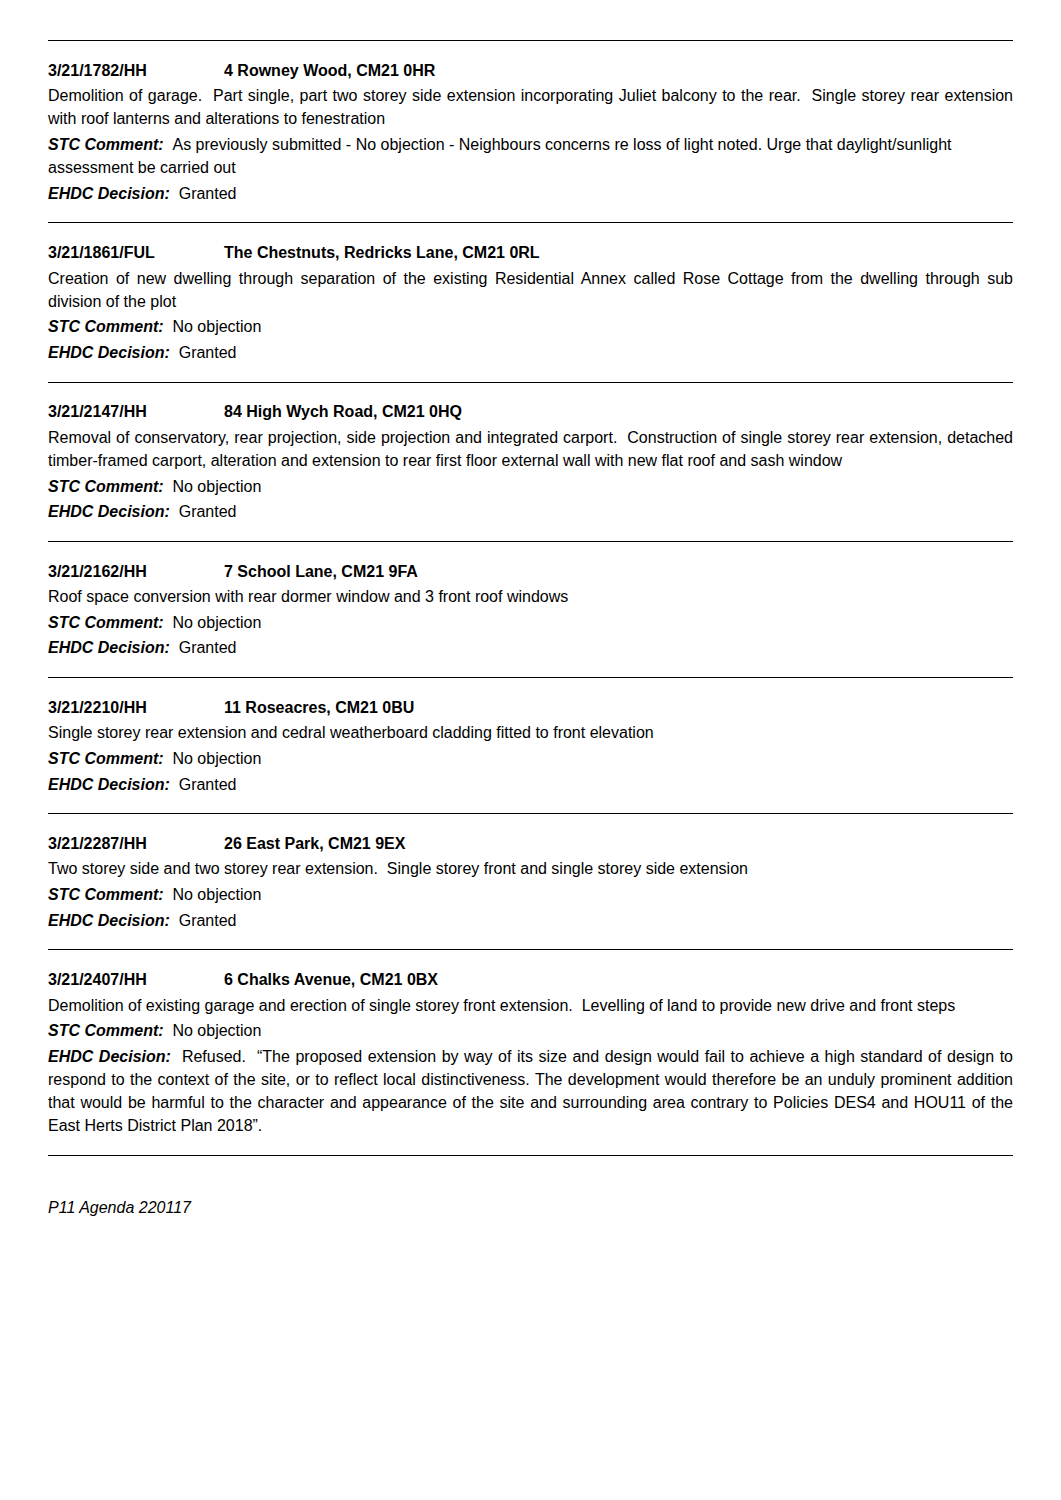3/21/1782/HH4 Rowney Wood, CM21 0HR
Demolition of garage. Part single, part two storey side extension incorporating Juliet balcony to the rear. Single storey rear extension with roof lanterns and alterations to fenestration
STC Comment: As previously submitted - No objection - Neighbours concerns re loss of light noted. Urge that daylight/sunlight assessment be carried out
EHDC Decision: Granted
3/21/1861/FULThe Chestnuts, Redricks Lane, CM21 0RL
Creation of new dwelling through separation of the existing Residential Annex called Rose Cottage from the dwelling through sub division of the plot
STC Comment: No objection
EHDC Decision: Granted
3/21/2147/HH84 High Wych Road, CM21 0HQ
Removal of conservatory, rear projection, side projection and integrated carport. Construction of single storey rear extension, detached timber-framed carport, alteration and extension to rear first floor external wall with new flat roof and sash window
STC Comment: No objection
EHDC Decision: Granted
3/21/2162/HH7 School Lane, CM21 9FA
Roof space conversion with rear dormer window and 3 front roof windows
STC Comment: No objection
EHDC Decision: Granted
3/21/2210/HH11 Roseacres, CM21 0BU
Single storey rear extension and cedral weatherboard cladding fitted to front elevation
STC Comment: No objection
EHDC Decision: Granted
3/21/2287/HH26 East Park, CM21 9EX
Two storey side and two storey rear extension. Single storey front and single storey side extension
STC Comment: No objection
EHDC Decision: Granted
3/21/2407/HH6 Chalks Avenue, CM21 0BX
Demolition of existing garage and erection of single storey front extension. Levelling of land to provide new drive and front steps
STC Comment: No objection
EHDC Decision: Refused. “The proposed extension by way of its size and design would fail to achieve a high standard of design to respond to the context of the site, or to reflect local distinctiveness. The development would therefore be an unduly prominent addition that would be harmful to the character and appearance of the site and surrounding area contrary to Policies DES4 and HOU11 of the East Herts District Plan 2018”.
P11 Agenda 220117